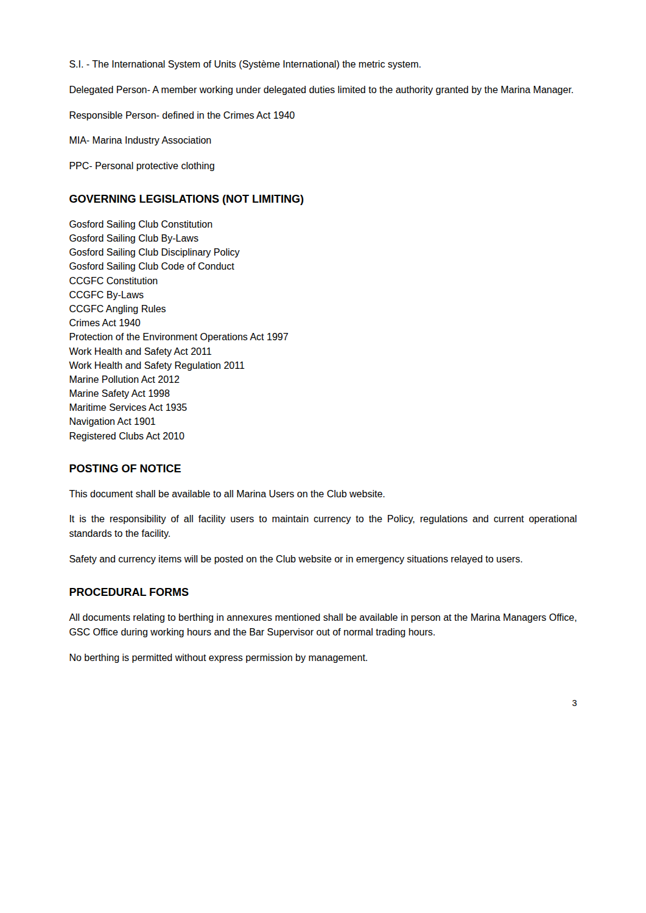S.I. - The International System of Units (Système International) the metric system.
Delegated Person- A member working under delegated duties limited to the authority granted by the Marina Manager.
Responsible Person- defined in the Crimes Act 1940
MIA- Marina Industry Association
PPC- Personal protective clothing
GOVERNING LEGISLATIONS (NOT LIMITING)
Gosford Sailing Club Constitution
Gosford Sailing Club By-Laws
Gosford Sailing Club Disciplinary Policy
Gosford Sailing Club Code of Conduct
CCGFC Constitution
CCGFC By-Laws
CCGFC Angling Rules
Crimes Act 1940
Protection of the Environment Operations Act 1997
Work Health and Safety Act 2011
Work Health and Safety Regulation 2011
Marine Pollution Act 2012
Marine Safety Act 1998
Maritime Services Act 1935
Navigation Act 1901
Registered Clubs Act 2010
POSTING OF NOTICE
This document shall be available to all Marina Users on the Club website.
It is the responsibility of all facility users to maintain currency to the Policy, regulations and current operational standards to the facility.
Safety and currency items will be posted on the Club website or in emergency situations relayed to users.
PROCEDURAL FORMS
All documents relating to berthing in annexures mentioned shall be available in person at the Marina Managers Office, GSC Office during working hours and the Bar Supervisor out of normal trading hours.
No berthing is permitted without express permission by management.
3